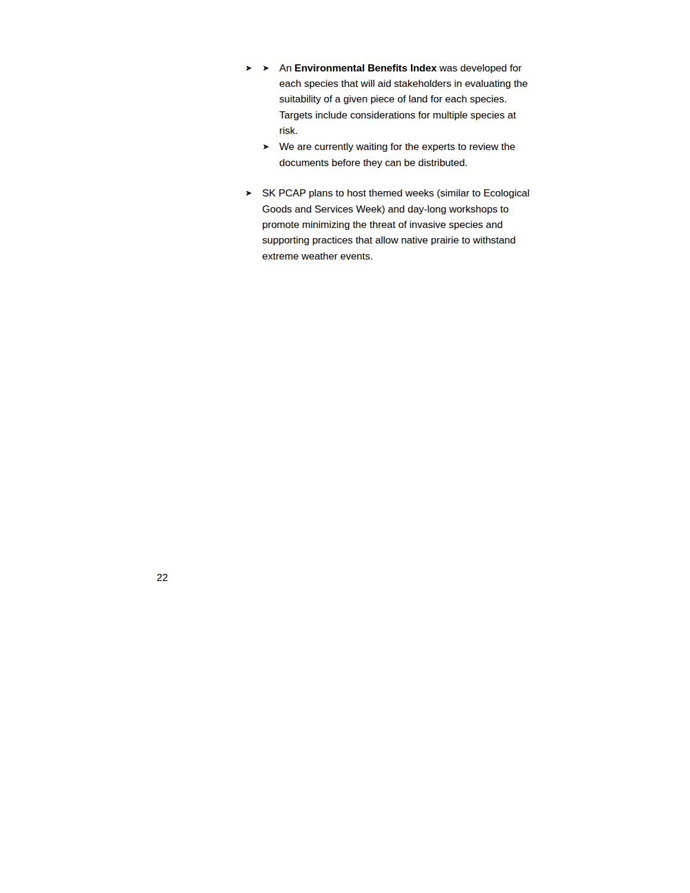An Environmental Benefits Index was developed for each species that will aid stakeholders in evaluating the suitability of a given piece of land for each species. Targets include considerations for multiple species at risk.
We are currently waiting for the experts to review the documents before they can be distributed.
SK PCAP plans to host themed weeks (similar to Ecological Goods and Services Week) and day-long workshops to promote minimizing the threat of invasive species and supporting practices that allow native prairie to withstand extreme weather events.
22